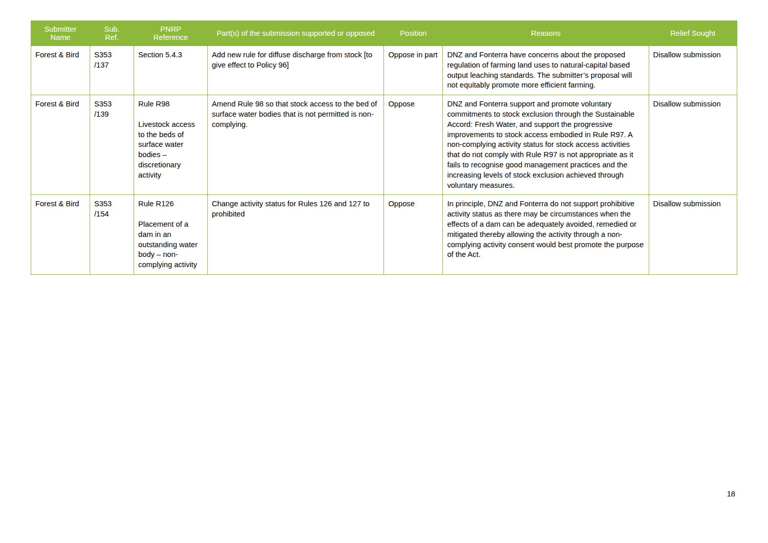| Submitter Name | Sub. Ref. | PNRP Reference | Part(s) of the submission supported or opposed | Position | Reasons | Relief Sought |
| --- | --- | --- | --- | --- | --- | --- |
| Forest & Bird | S353 /137 | Section 5.4.3 | Add new rule for diffuse discharge from stock [to give effect to Policy 96] | Oppose in part | DNZ and Fonterra have concerns about the proposed regulation of farming land uses to natural-capital based output leaching standards. The submitter’s proposal will not equitably promote more efficient farming. | Disallow submission |
| Forest & Bird | S353 /139 | Rule R98 Livestock access to the beds of surface water bodies – discretionary activity | Amend Rule 98 so that stock access to the bed of surface water bodies that is not permitted is non-complying. | Oppose | DNZ and Fonterra support and promote voluntary commitments to stock exclusion through the Sustainable Accord: Fresh Water, and support the progressive improvements to stock access embodied in Rule R97. A non-complying activity status for stock access activities that do not comply with Rule R97 is not appropriate as it fails to recognise good management practices and the increasing levels of stock exclusion achieved through voluntary measures. | Disallow submission |
| Forest & Bird | S353 /154 | Rule R126 Placement of a dam in an outstanding water body – non-complying activity | Change activity status for Rules 126 and 127 to prohibited | Oppose | In principle, DNZ and Fonterra do not support prohibitive activity status as there may be circumstances when the effects of a dam can be adequately avoided, remedied or mitigated thereby allowing the activity through a non-complying activity consent would best promote the purpose of the Act. | Disallow submission |
18